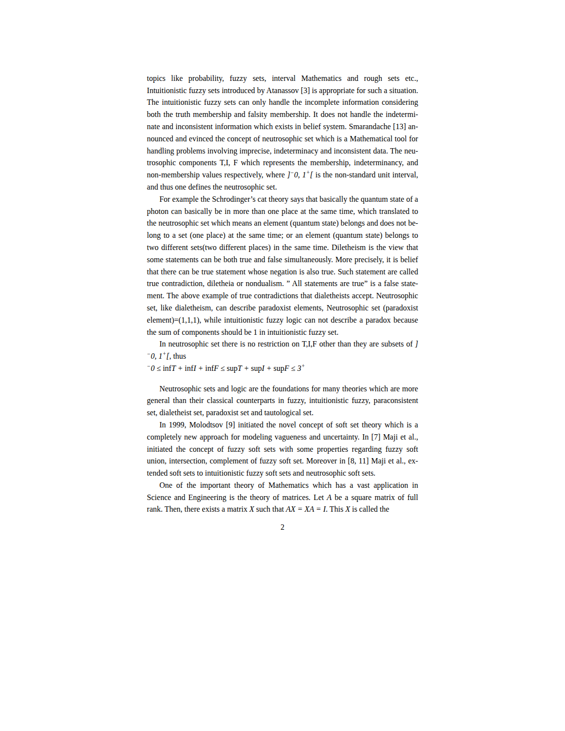topics like probability, fuzzy sets, interval Mathematics and rough sets etc., Intuitionistic fuzzy sets introduced by Atanassov [3] is appropriate for such a situation. The intuitionistic fuzzy sets can only handle the incomplete information considering both the truth membership and falsity membership. It does not handle the indeterminate and inconsistent information which exists in belief system. Smarandache [13] announced and evinced the concept of neutrosophic set which is a Mathematical tool for handling problems involving imprecise, indeterminacy and inconsistent data. The neutrosophic components T,I, F which represents the membership, indeterminancy, and non-membership values respectively, where ]−0, 1+[ is the non-standard unit interval, and thus one defines the neutrosophic set.
For example the Schrodinger’s cat theory says that basically the quantum state of a photon can basically be in more than one place at the same time, which translated to the neutrosophic set which means an element (quantum state) belongs and does not belong to a set (one place) at the same time; or an element (quantum state) belongs to two different sets(two different places) in the same time. Diletheism is the view that some statements can be both true and false simultaneously. More precisely, it is belief that there can be true statement whose negation is also true. Such statement are called true contradiction, diletheia or nondualism. ” All statements are true” is a false statement. The above example of true contradictions that dialetheists accept. Neutrosophic set, like dialetheism, can describe paradoxist elements, Neutrosophic set (paradoxist element)=(1,1,1), while intuitionistic fuzzy logic can not describe a paradox because the sum of components should be 1 in intuitionistic fuzzy set.
In neutrosophic set there is no restriction on T,I,F other than they are subsets of ]−0, 1+[, thus
−0 ≤ inf T + inf I + inf F ≤ sup T + sup I + sup F ≤ 3+
Neutrosophic sets and logic are the foundations for many theories which are more general than their classical counterparts in fuzzy, intuitionistic fuzzy, paraconsistent set, dialetheist set, paradoxist set and tautological set.
In 1999, Molodtsov [9] initiated the novel concept of soft set theory which is a completely new approach for modeling vagueness and uncertainty. In [7] Maji et al., initiated the concept of fuzzy soft sets with some properties regarding fuzzy soft union, intersection, complement of fuzzy soft set. Moreover in [8, 11] Maji et al., extended soft sets to intuitionistic fuzzy soft sets and neutrosophic soft sets.
One of the important theory of Mathematics which has a vast application in Science and Engineering is the theory of matrices. Let A be a square matrix of full rank. Then, there exists a matrix X such that AX = XA = I. This X is called the
2